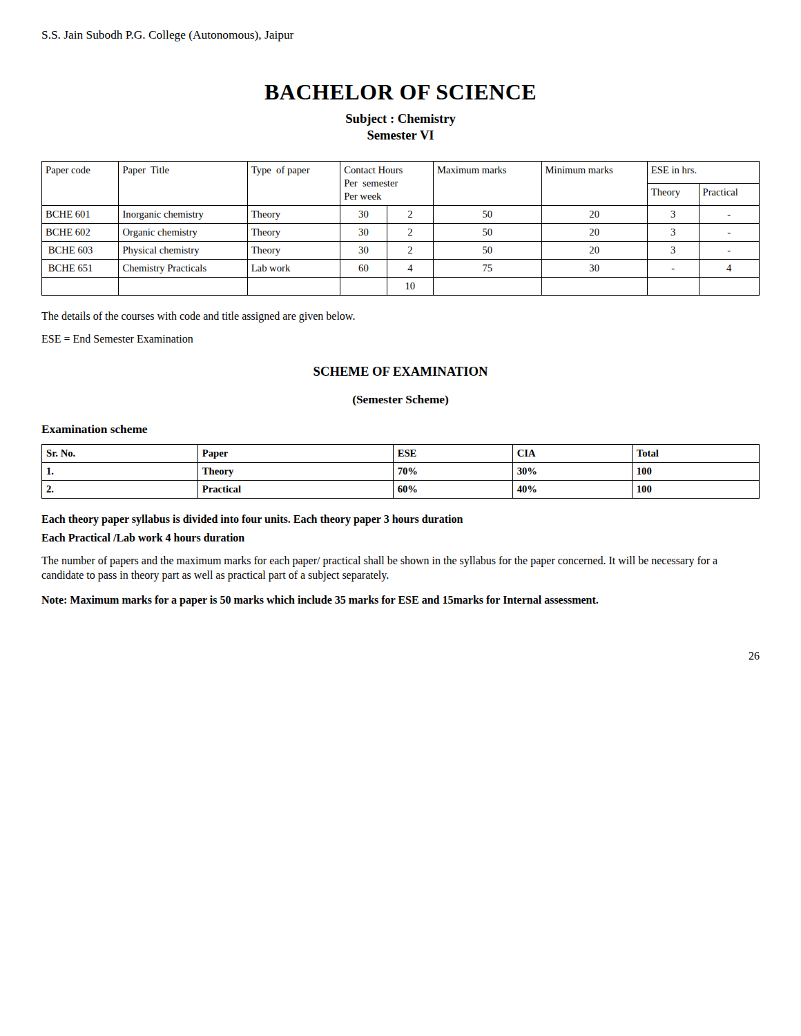S.S. Jain Subodh P.G. College (Autonomous), Jaipur
BACHELOR OF SCIENCE
Subject : Chemistry
Semester VI
| Paper code | Paper Title | Type of paper | Contact Hours Per semester Per week | Maximum marks | Minimum marks | ESE in hrs. |
| --- | --- | --- | --- | --- | --- | --- |
| Theory | Practical |
| BCHE 601 | Inorganic chemistry | Theory | 30 | 2 | 50 | 20 | 3 | - |
| BCHE 602 | Organic chemistry | Theory | 30 | 2 | 50 | 20 | 3 | - |
| BCHE 603 | Physical chemistry | Theory | 30 | 2 | 50 | 20 | 3 | - |
| BCHE 651 | Chemistry Practicals | Lab work | 60 | 4 | 75 | 30 | - | 4 |
| | | | | 10 | | | | |
The details of the courses with code and title assigned are given below.
ESE = End Semester Examination
SCHEME OF EXAMINATION
(Semester Scheme)
Examination scheme
| Sr. No. | Paper | ESE | CIA | Total |
| --- | --- | --- | --- | --- |
| 1. | Theory | 70% | 30% | 100 |
| 2. | Practical | 60% | 40% | 100 |
Each theory paper syllabus is divided into four units. Each theory paper 3 hours duration
Each Practical /Lab work 4 hours duration
The number of papers and the maximum marks for each paper/ practical shall be shown in the syllabus for the paper concerned. It will be necessary for a candidate to pass in theory part as well as practical part of a subject separately.
Note: Maximum marks for a paper is 50 marks which include 35 marks for ESE and 15marks for Internal assessment.
26